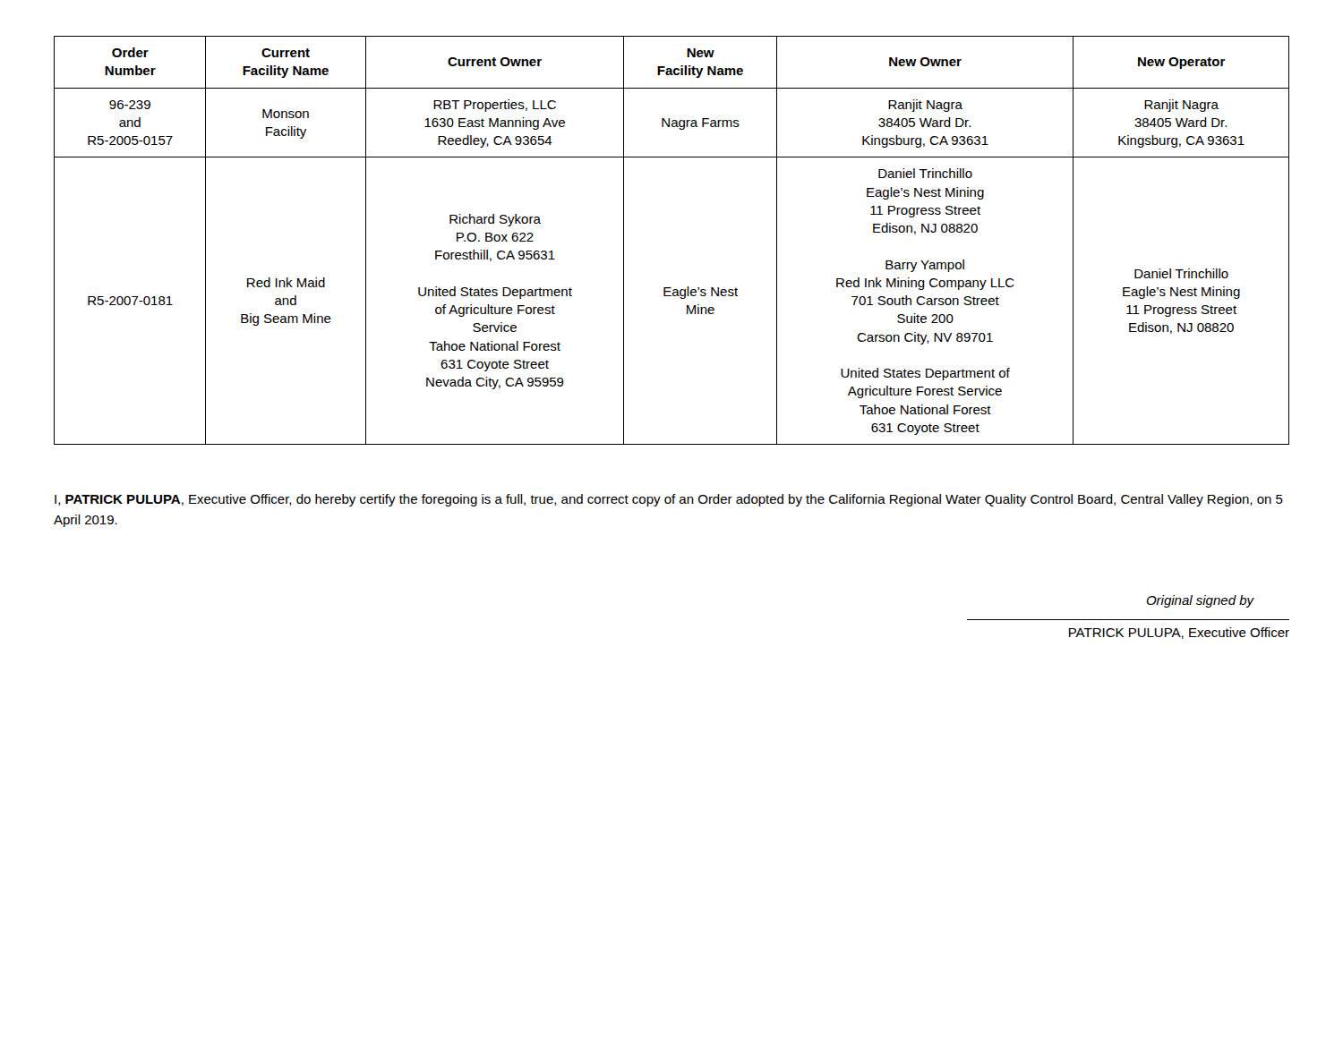| Order Number | Current Facility Name | Current Owner | New Facility Name | New Owner | New Operator |
| --- | --- | --- | --- | --- | --- |
| 96-239 and R5-2005-0157 | Monson Facility | RBT Properties, LLC 1630 East Manning Ave Reedley, CA 93654 | Nagra Farms | Ranjit Nagra 38405 Ward Dr. Kingsburg, CA 93631 | Ranjit Nagra 38405 Ward Dr. Kingsburg, CA 93631 |
| R5-2007-0181 | Red Ink Maid and Big Seam Mine | Richard Sykora P.O. Box 622 Foresthill, CA 95631 United States Department of Agriculture Forest Service Tahoe National Forest 631 Coyote Street Nevada City, CA 95959 | Eagle’s Nest Mine | Daniel Trinchillo Eagle’s Nest Mining 11 Progress Street Edison, NJ 08820 Barry Yampol Red Ink Mining Company LLC 701 South Carson Street Suite 200 Carson City, NV 89701 United States Department of Agriculture Forest Service Tahoe National Forest 631 Coyote Street | Daniel Trinchillo Eagle’s Nest Mining 11 Progress Street Edison, NJ 08820 |
I, PATRICK PULUPA, Executive Officer, do hereby certify the foregoing is a full, true, and correct copy of an Order adopted by the California Regional Water Quality Control Board, Central Valley Region, on 5 April 2019.
Original signed by
PATRICK PULUPA, Executive Officer